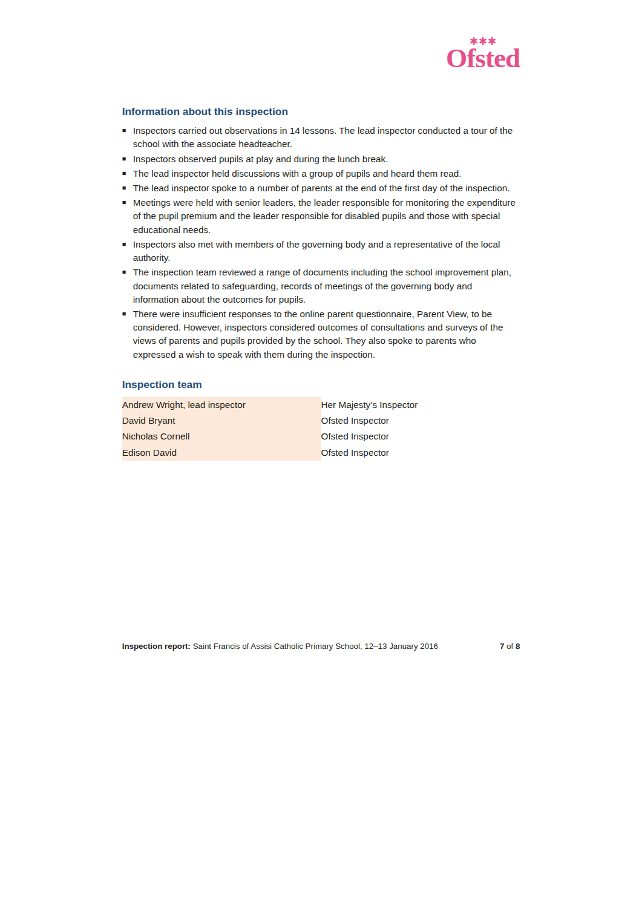✱✱✱
Ofsted
Information about this inspection
Inspectors carried out observations in 14 lessons. The lead inspector conducted a tour of the school with the associate headteacher.
Inspectors observed pupils at play and during the lunch break.
The lead inspector held discussions with a group of pupils and heard them read.
The lead inspector spoke to a number of parents at the end of the first day of the inspection.
Meetings were held with senior leaders, the leader responsible for monitoring the expenditure of the pupil premium and the leader responsible for disabled pupils and those with special educational needs.
Inspectors also met with members of the governing body and a representative of the local authority.
The inspection team reviewed a range of documents including the school improvement plan, documents related to safeguarding, records of meetings of the governing body and information about the outcomes for pupils.
There were insufficient responses to the online parent questionnaire, Parent View, to be considered. However, inspectors considered outcomes of consultations and surveys of the views of parents and pupils provided by the school. They also spoke to parents who expressed a wish to speak with them during the inspection.
Inspection team
| Andrew Wright, lead inspector | Her Majesty’s Inspector |
| David Bryant | Ofsted Inspector |
| Nicholas Cornell | Ofsted Inspector |
| Edison David | Ofsted Inspector |
Inspection report: Saint Francis of Assisi Catholic Primary School, 12–13 January 2016
7 of 8